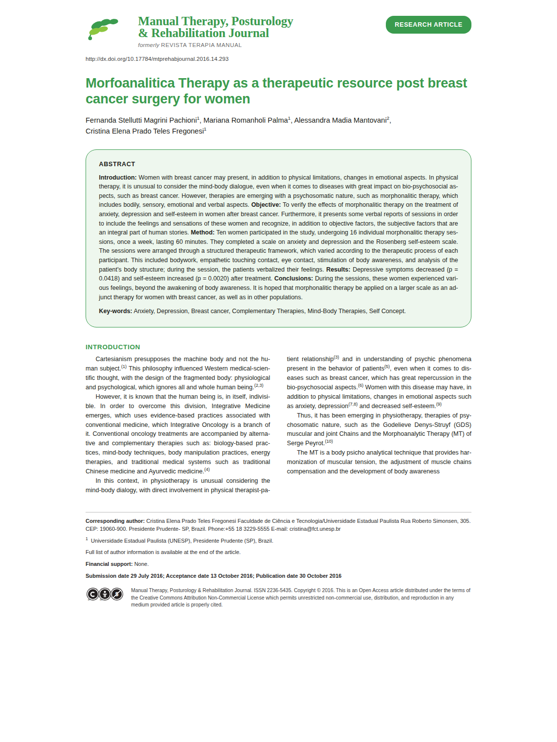Manual Therapy, Posturology & Rehabilitation Journal formerly REVISTA TERAPIA MANUAL
RESEARCH ARTICLE
http://dx.doi.org/10.17784/mtprehabjournal.2016.14.293
Morfoanalitica Therapy as a therapeutic resource post breast cancer surgery for women
Fernanda Stellutti Magrini Pachioni1, Mariana Romanholi Palma1, Alessandra Madia Mantovani2,
Cristina Elena Prado Teles Fregonesi1
ABSTRACT
Introduction: Women with breast cancer may present, in addition to physical limitations, changes in emotional aspects. In physical therapy, it is unusual to consider the mind-body dialogue, even when it comes to diseases with great impact on bio-psychosocial aspects, such as breast cancer. However, therapies are emerging with a psychosomatic nature, such as morphonalitic therapy, which includes bodily, sensory, emotional and verbal aspects. Objective: To verify the effects of morphonalitic therapy on the treatment of anxiety, depression and self-esteem in women after breast cancer. Furthermore, it presents some verbal reports of sessions in order to include the feelings and sensations of these women and recognize, in addition to objective factors, the subjective factors that are an integral part of human stories. Method: Ten women participated in the study, undergoing 16 individual morphonalitic therapy sessions, once a week, lasting 60 minutes. They completed a scale on anxiety and depression and the Rosenberg self-esteem scale. The sessions were arranged through a structured therapeutic framework, which varied according to the therapeutic process of each participant. This included bodywork, empathetic touching contact, eye contact, stimulation of body awareness, and analysis of the patient's body structure; during the session, the patients verbalized their feelings. Results: Depressive symptoms decreased (p = 0.0418) and self-esteem increased (p = 0.0020) after treatment. Conclusions: During the sessions, these women experienced various feelings, beyond the awakening of body awareness. It is hoped that morphonalitic therapy be applied on a larger scale as an adjunct therapy for women with breast cancer, as well as in other populations.
Key-words: Anxiety, Depression, Breast cancer, Complementary Therapies, Mind-Body Therapies, Self Concept.
INTRODUCTION
Cartesianism presupposes the machine body and not the human subject.(1) This philosophy influenced Western medical-scientific thought, with the design of the fragmented body: physiological and psychological, which ignores all and whole human being.(2,3)
However, it is known that the human being is, in itself, indivisible. In order to overcome this division, Integrative Medicine emerges, which uses evidence-based practices associated with conventional medicine, which Integrative Oncology is a branch of it. Conventional oncology treatments are accompanied by alternative and complementary therapies such as: biology-based practices, mind-body techniques, body manipulation practices, energy therapies, and traditional medical systems such as traditional Chinese medicine and Ayurvedic medicine.(4)
In this context, in physiotherapy is unusual considering the mind-body dialogy, with direct involvement in physical therapist-patient relationship(3) and in understanding of psychic phenomena present in the behavior of patients(5), even when it comes to diseases such as breast cancer, which has great repercussion in the bio-psychosocial aspects.(6) Women with this disease may have, in addition to physical limitations, changes in emotional aspects such as anxiety, depression(7,8) and decreased self-esteem.(9)
Thus, it has been emerging in physiotherapy, therapies of psychosomatic nature, such as the Godelieve Denys-Struyf (GDS) muscular and joint Chains and the Morphoanalytic Therapy (MT) of Serge Peyrot.(10)
The MT is a body psicho analytical technique that provides harmonization of muscular tension, the adjustment of muscle chains compensation and the development of body awareness
Corresponding author: Cristina Elena Prado Teles Fregonesi Faculdade de Ciência e Tecnologia/Universidade Estadual Paulista Rua Roberto Simonsen, 305. CEP: 19060-900. Presidente Prudente- SP, Brazil. Phone:+55 18 3229-5555 E-mail: cristina@fct.unesp.br
1 Universidade Estadual Paulista (UNESP), Presidente Prudente (SP), Brazil.
Full list of author information is available at the end of the article.
Financial support: None.
Submission date 29 July 2016; Acceptance date 13 October 2016; Publication date 30 October 2016
$ BY NC
Manual Therapy, Posturology & Rehabilitation Journal. ISSN 2236-5435. Copyright © 2016. This is an Open Access article distributed under the terms of the Creative Commons Attribution Non-Commercial License which permits unrestricted non-commercial use, distribution, and reproduction in any medium provided article is properly cited.